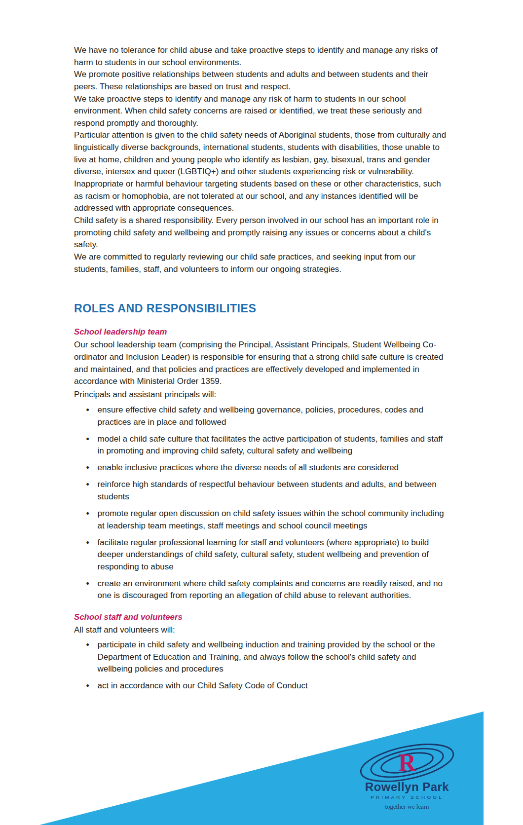We have no tolerance for child abuse and take proactive steps to identify and manage any risks of harm to students in our school environments.
We promote positive relationships between students and adults and between students and their peers. These relationships are based on trust and respect.
We take proactive steps to identify and manage any risk of harm to students in our school environment. When child safety concerns are raised or identified, we treat these seriously and respond promptly and thoroughly.
Particular attention is given to the child safety needs of Aboriginal students, those from culturally and linguistically diverse backgrounds, international students, students with disabilities, those unable to live at home, children and young people who identify as lesbian, gay, bisexual, trans and gender diverse, intersex and queer (LGBTIQ+) and other students experiencing risk or vulnerability. Inappropriate or harmful behaviour targeting students based on these or other characteristics, such as racism or homophobia, are not tolerated at our school, and any instances identified will be addressed with appropriate consequences.
Child safety is a shared responsibility. Every person involved in our school has an important role in promoting child safety and wellbeing and promptly raising any issues or concerns about a child's safety.
We are committed to regularly reviewing our child safe practices, and seeking input from our students, families, staff, and volunteers to inform our ongoing strategies.
ROLES AND RESPONSIBILITIES
School leadership team
Our school leadership team (comprising the Principal, Assistant Principals, Student Wellbeing Co-ordinator and Inclusion Leader) is responsible for ensuring that a strong child safe culture is created and maintained, and that policies and practices are effectively developed and implemented in accordance with Ministerial Order 1359.
Principals and assistant principals will:
ensure effective child safety and wellbeing governance, policies, procedures, codes and practices are in place and followed
model a child safe culture that facilitates the active participation of students, families and staff in promoting and improving child safety, cultural safety and wellbeing
enable inclusive practices where the diverse needs of all students are considered
reinforce high standards of respectful behaviour between students and adults, and between students
promote regular open discussion on child safety issues within the school community including at leadership team meetings, staff meetings and school council meetings
facilitate regular professional learning for staff and volunteers (where appropriate) to build deeper understandings of child safety, cultural safety, student wellbeing and prevention of responding to abuse
create an environment where child safety complaints and concerns are readily raised, and no one is discouraged from reporting an allegation of child abuse to relevant authorities.
School staff and volunteers
All staff and volunteers will:
participate in child safety and wellbeing induction and training provided by the school or the Department of Education and Training, and always follow the school's child safety and wellbeing policies and procedures
act in accordance with our Child Safety Code of Conduct
R
Rowellyn Park
PRIMARY SCHOOL
together we learn